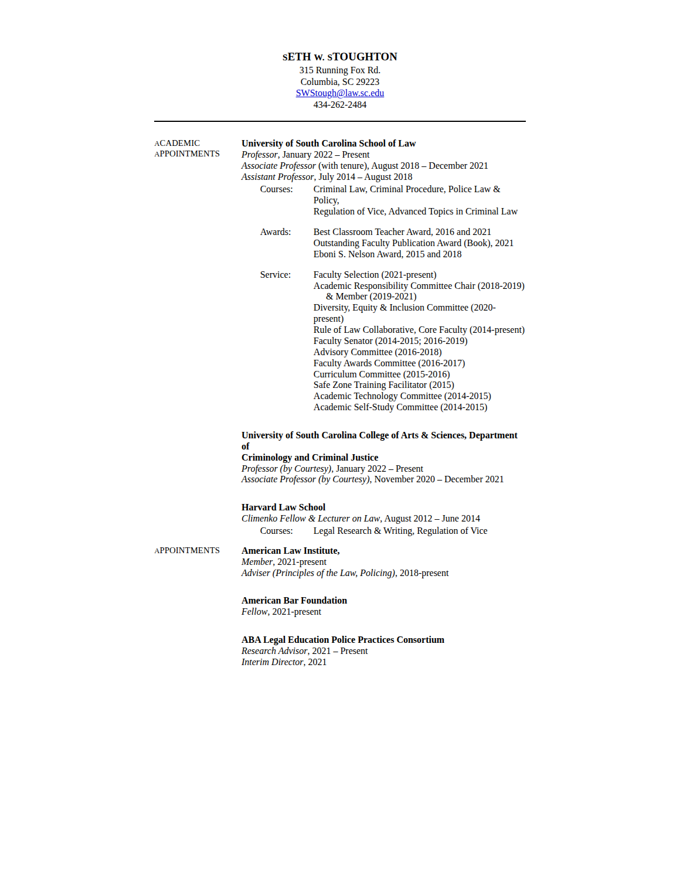SETH W. STOUGHTON
315 Running Fox Rd.
Columbia, SC 29223
SWStough@law.sc.edu
434-262-2484
| A CADEMIC A PPOINTMENTS | University of South Carolina School of Law Professor , January 2022 – Present Associate Professor (with tenure), August 2018 – December 2021 Assistant Professor , July 2014 – August 2018 / Courses: / Criminal Law, Criminal Procedure, Police Law & Policy, Regulation of Vice, Advanced Topics in Criminal Law / / Awards: / Best Classroom Teacher Award, 2016 and 2021 Outstanding Faculty Publication Award (Book), 2021 Eboni S. Nelson Award, 2015 and 2018 / / Service: / Faculty Selection (2021-present) Academic Responsibility Committee Chair (2018-2019) & Member (2019-2021) Diversity, Equity & Inclusion Committee (2020-present) Rule of Law Collaborative, Core Faculty (2014-present) Faculty Senator (2014-2015; 2016-2019) Advisory Committee (2016-2018) Faculty Awards Committee (2016-2017) Curriculum Committee (2015-2016) Safe Zone Training Facilitator (2015) Academic Technology Committee (2014-2015) Academic Self-Study Committee (2014-2015) / University of South Carolina College of Arts & Sciences, Department of Criminology and Criminal Justice Professor (by Courtesy) , January 2022 – Present Associate Professor (by Courtesy) , November 2020 – December 2021 Harvard Law School Climenko Fellow & Lecturer on Law , August 2012 – June 2014 / Courses: / Legal Research & Writing, Regulation of Vice / |
| A PPOINTMENTS | American Law Institute, Member , 2021-present Adviser (Principles of the Law, Policing) , 2018-present American Bar Foundation Fellow , 2021-present ABA Legal Education Police Practices Consortium Research Advisor , 2021 – Present Interim Director , 2021 |